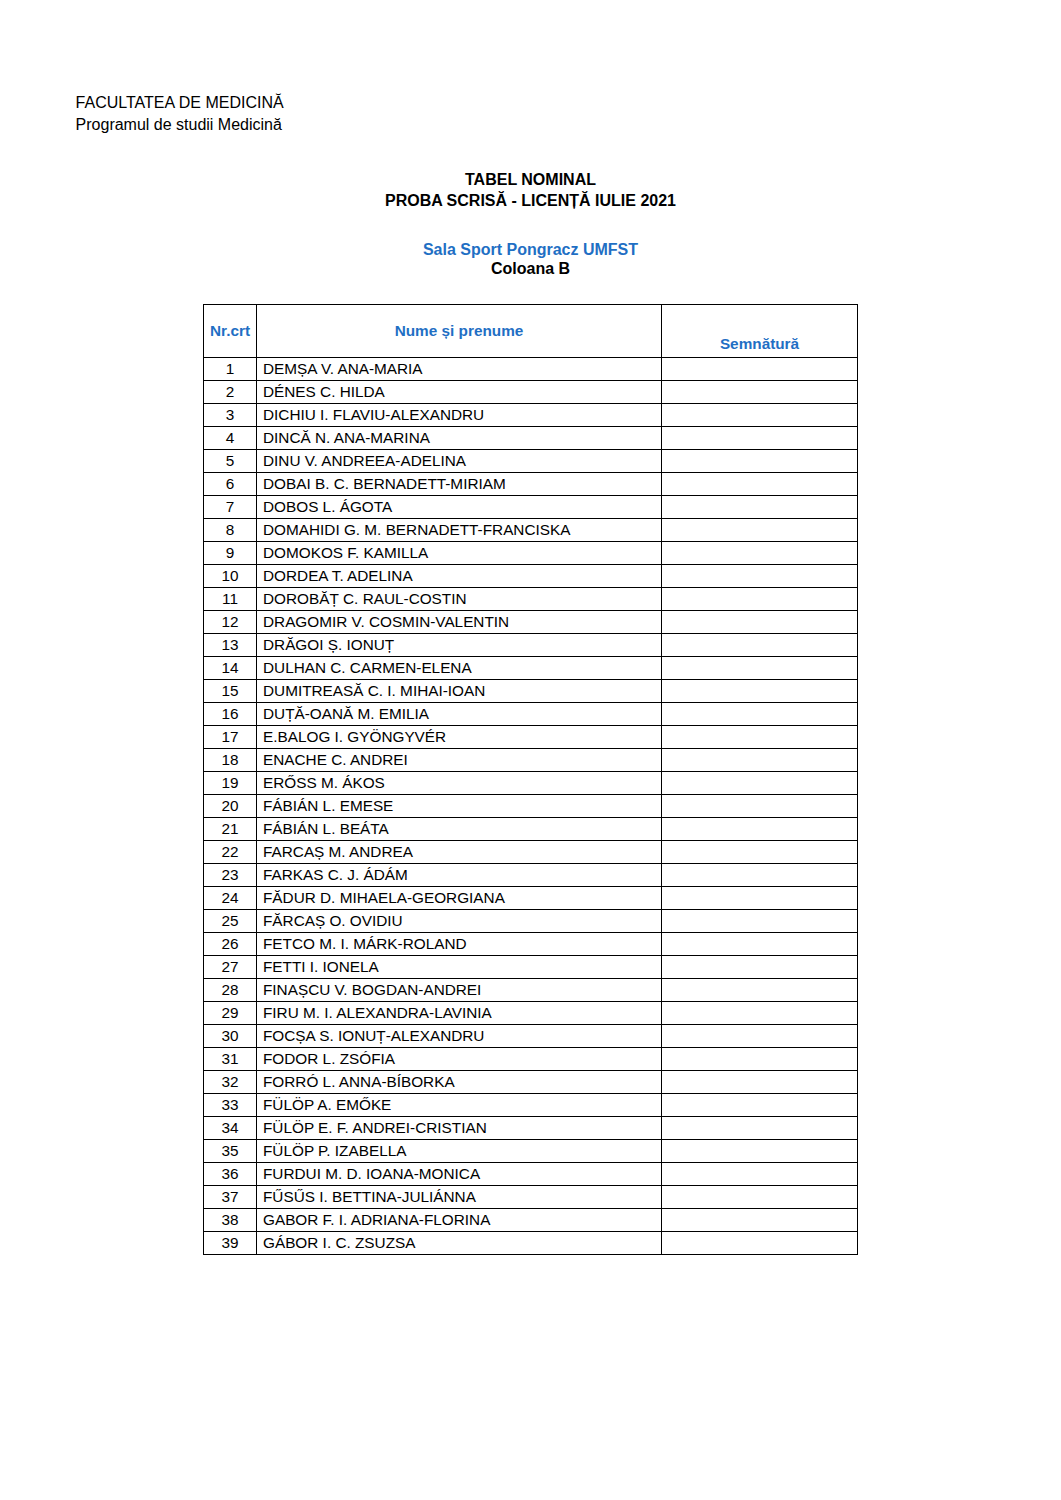FACULTATEA DE MEDICINĂ
Programul de studii Medicină
TABEL NOMINAL
PROBA SCRISĂ - LICENȚĂ IULIE 2021
Sala Sport Pongracz UMFST
Coloana B
| Nr.crt | Nume și prenume | Semnătură |
| --- | --- | --- |
| 1 | DEMȘA V. ANA-MARIA | |
| 2 | DÉNES C. HILDA | |
| 3 | DICHIU I. FLAVIU-ALEXANDRU | |
| 4 | DINCĂ N. ANA-MARINA | |
| 5 | DINU V. ANDREEA-ADELINA | |
| 6 | DOBAI B. C. BERNADETT-MIRIAM | |
| 7 | DOBOS L. ÁGOTA | |
| 8 | DOMAHIDI G. M. BERNADETT-FRANCISKA | |
| 9 | DOMOKOS F. KAMILLA | |
| 10 | DORDEA T. ADELINA | |
| 11 | DOROBĂȚ C. RAUL-COSTIN | |
| 12 | DRAGOMIR V. COSMIN-VALENTIN | |
| 13 | DRĂGOI Ș. IONUȚ | |
| 14 | DULHAN C. CARMEN-ELENA | |
| 15 | DUMITREASĂ C. I. MIHAI-IOAN | |
| 16 | DUȚĂ-OANĂ M. EMILIA | |
| 17 | E.BALOG I. GYÖNGYVÉR | |
| 18 | ENACHE C. ANDREI | |
| 19 | ERŐSS M. ÁKOS | |
| 20 | FÁBIÁN L. EMESE | |
| 21 | FÁBIÁN L. BEÁTA | |
| 22 | FARCAȘ M. ANDREA | |
| 23 | FARKAS C. J. ÁDÁM | |
| 24 | FĂDUR D. MIHAELA-GEORGIANA | |
| 25 | FĂRCAȘ O. OVIDIU | |
| 26 | FETCO M. I. MÁRK-ROLAND | |
| 27 | FETTI I. IONELA | |
| 28 | FINAȘCU V. BOGDAN-ANDREI | |
| 29 | FIRU M. I. ALEXANDRA-LAVINIA | |
| 30 | FOCȘA S. IONUȚ-ALEXANDRU | |
| 31 | FODOR L. ZSÓFIA | |
| 32 | FORRÓ L. ANNA-BÍBORKA | |
| 33 | FÜLÖP A. EMŐKE | |
| 34 | FÜLÖP E. F. ANDREI-CRISTIAN | |
| 35 | FÜLÖP P. IZABELLA | |
| 36 | FURDUI M. D. IOANA-MONICA | |
| 37 | FŰSŰS I. BETTINA-JULIÁNNA | |
| 38 | GABOR F. I. ADRIANA-FLORINA | |
| 39 | GÁBOR I. C. ZSUZSA | |